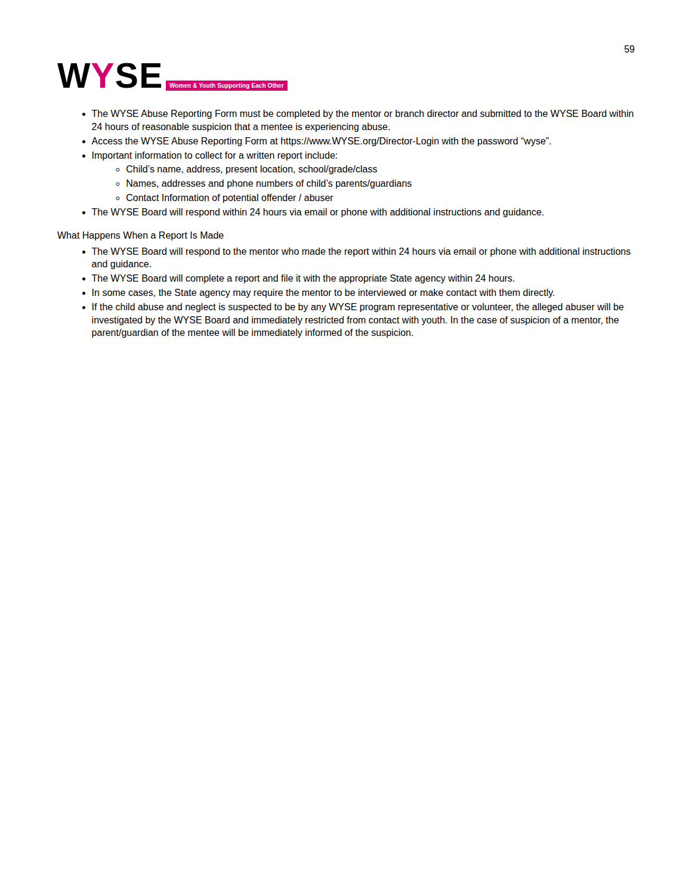59
WYSE
Women & Youth Supporting Each Other
The WYSE Abuse Reporting Form must be completed by the mentor or branch director and submitted to the WYSE Board within 24 hours of reasonable suspicion that a mentee is experiencing abuse.
Access the WYSE Abuse Reporting Form at https://www.WYSE.org/Director-Login with the password “wyse”.
Important information to collect for a written report include:
Child’s name, address, present location, school/grade/class
Names, addresses and phone numbers of child’s parents/guardians
Contact Information of potential offender / abuser
The WYSE Board will respond within 24 hours via email or phone with additional instructions and guidance.
What Happens When a Report Is Made
The WYSE Board will respond to the mentor who made the report within 24 hours via email or phone with additional instructions and guidance.
The WYSE Board will complete a report and file it with the appropriate State agency within 24 hours.
In some cases, the State agency may require the mentor to be interviewed or make contact with them directly.
If the child abuse and neglect is suspected to be by any WYSE program representative or volunteer, the alleged abuser will be investigated by the WYSE Board and immediately restricted from contact with youth. In the case of suspicion of a mentor, the parent/guardian of the mentee will be immediately informed of the suspicion.